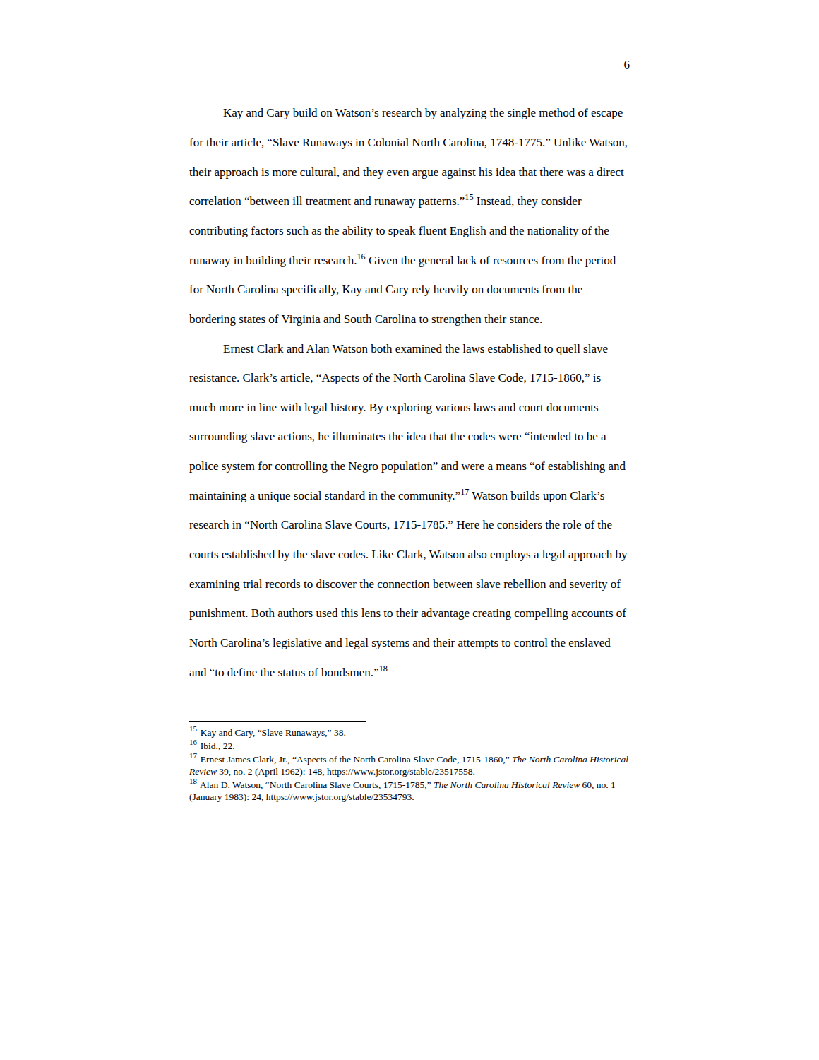6
Kay and Cary build on Watson’s research by analyzing the single method of escape for their article, “Slave Runaways in Colonial North Carolina, 1748-1775.” Unlike Watson, their approach is more cultural, and they even argue against his idea that there was a direct correlation “between ill treatment and runaway patterns.”15 Instead, they consider contributing factors such as the ability to speak fluent English and the nationality of the runaway in building their research.16 Given the general lack of resources from the period for North Carolina specifically, Kay and Cary rely heavily on documents from the bordering states of Virginia and South Carolina to strengthen their stance.
Ernest Clark and Alan Watson both examined the laws established to quell slave resistance. Clark’s article, “Aspects of the North Carolina Slave Code, 1715-1860,” is much more in line with legal history. By exploring various laws and court documents surrounding slave actions, he illuminates the idea that the codes were “intended to be a police system for controlling the Negro population” and were a means “of establishing and maintaining a unique social standard in the community.”17 Watson builds upon Clark’s research in “North Carolina Slave Courts, 1715-1785.” Here he considers the role of the courts established by the slave codes. Like Clark, Watson also employs a legal approach by examining trial records to discover the connection between slave rebellion and severity of punishment. Both authors used this lens to their advantage creating compelling accounts of North Carolina’s legislative and legal systems and their attempts to control the enslaved and “to define the status of bondsmen.”18
15 Kay and Cary, “Slave Runaways,” 38.
16 Ibid., 22.
17 Ernest James Clark, Jr., “Aspects of the North Carolina Slave Code, 1715-1860,” The North Carolina Historical Review 39, no. 2 (April 1962): 148, https://www.jstor.org/stable/23517558.
18 Alan D. Watson, “North Carolina Slave Courts, 1715-1785,” The North Carolina Historical Review 60, no. 1 (January 1983): 24, https://www.jstor.org/stable/23534793.